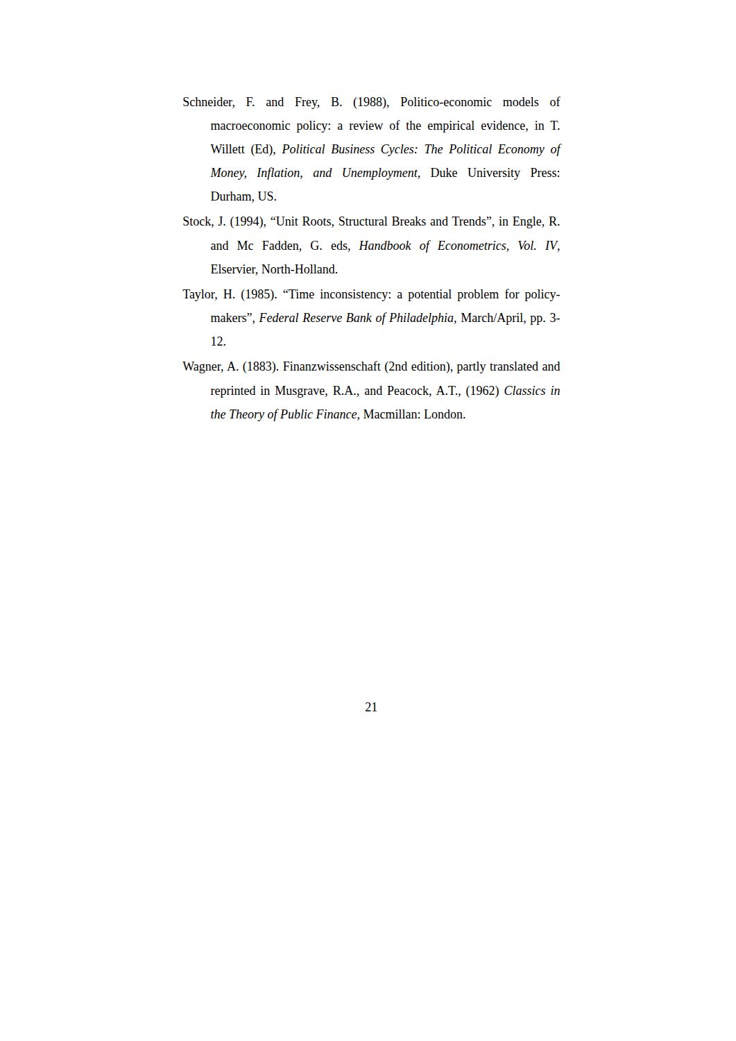Schneider, F. and Frey, B. (1988), Politico-economic models of macroeconomic policy: a review of the empirical evidence, in T. Willett (Ed), Political Business Cycles: The Political Economy of Money, Inflation, and Unemployment, Duke University Press: Durham, US.
Stock, J. (1994), “Unit Roots, Structural Breaks and Trends”, in Engle, R. and Mc Fadden, G. eds, Handbook of Econometrics, Vol. IV, Elservier, North-Holland.
Taylor, H. (1985). “Time inconsistency: a potential problem for policy-makers”, Federal Reserve Bank of Philadelphia, March/April, pp. 3-12.
Wagner, A. (1883). Finanzwissenschaft (2nd edition), partly translated and reprinted in Musgrave, R.A., and Peacock, A.T., (1962) Classics in the Theory of Public Finance, Macmillan: London.
21